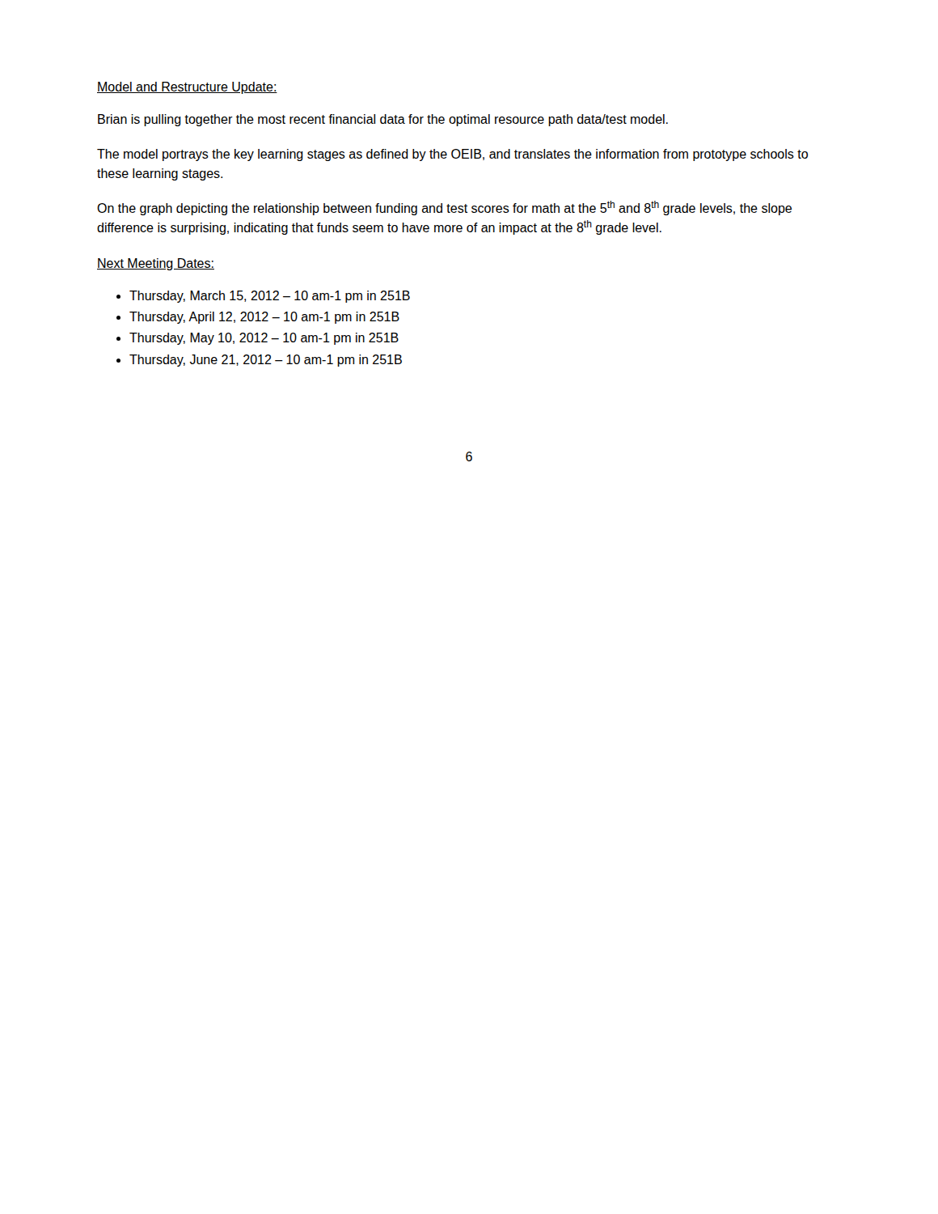Model and Restructure Update:
Brian is pulling together the most recent financial data for the optimal resource path data/test model.
The model portrays the key learning stages as defined by the OEIB, and translates the information from prototype schools to these learning stages.
On the graph depicting the relationship between funding and test scores for math at the 5th and 8th grade levels, the slope difference is surprising, indicating that funds seem to have more of an impact at the 8th grade level.
Next Meeting Dates:
Thursday, March 15, 2012 – 10 am-1 pm in 251B
Thursday, April 12, 2012 – 10 am-1 pm in 251B
Thursday, May 10, 2012 – 10 am-1 pm in 251B
Thursday, June 21, 2012 – 10 am-1 pm in 251B
6